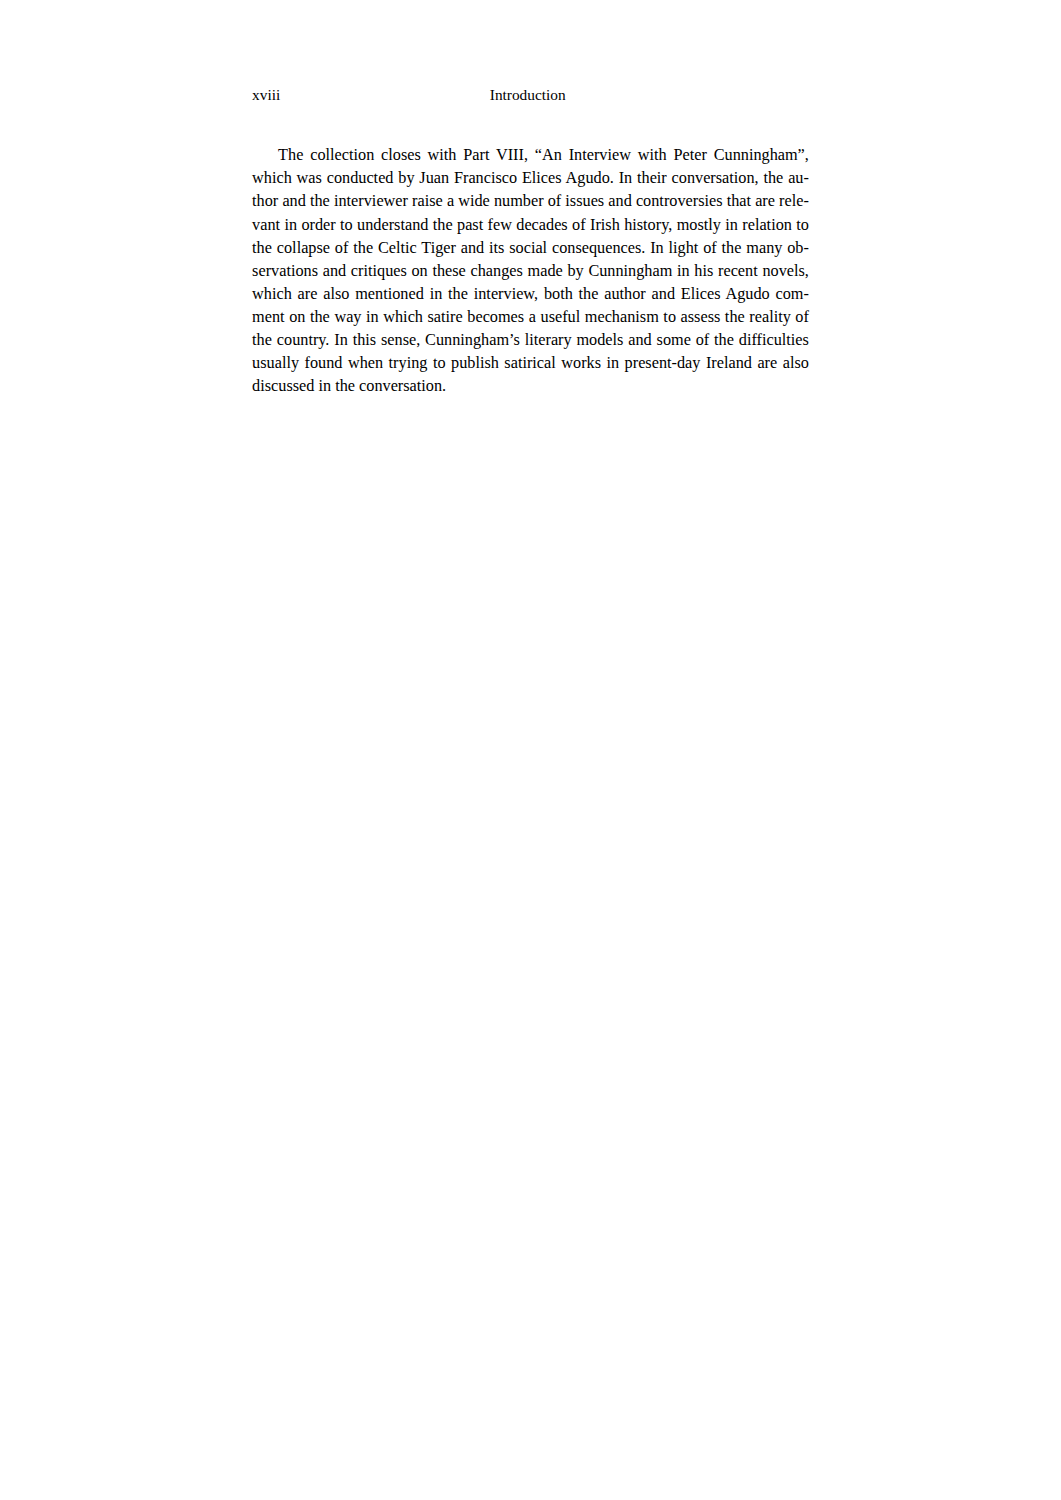xviii Introduction
The collection closes with Part VIII, “An Interview with Peter Cunningham”, which was conducted by Juan Francisco Elices Agudo. In their conversation, the author and the interviewer raise a wide number of issues and controversies that are relevant in order to understand the past few decades of Irish history, mostly in relation to the collapse of the Celtic Tiger and its social consequences. In light of the many observations and critiques on these changes made by Cunningham in his recent novels, which are also mentioned in the interview, both the author and Elices Agudo comment on the way in which satire becomes a useful mechanism to assess the reality of the country. In this sense, Cunningham’s literary models and some of the difficulties usually found when trying to publish satirical works in present-day Ireland are also discussed in the conversation.